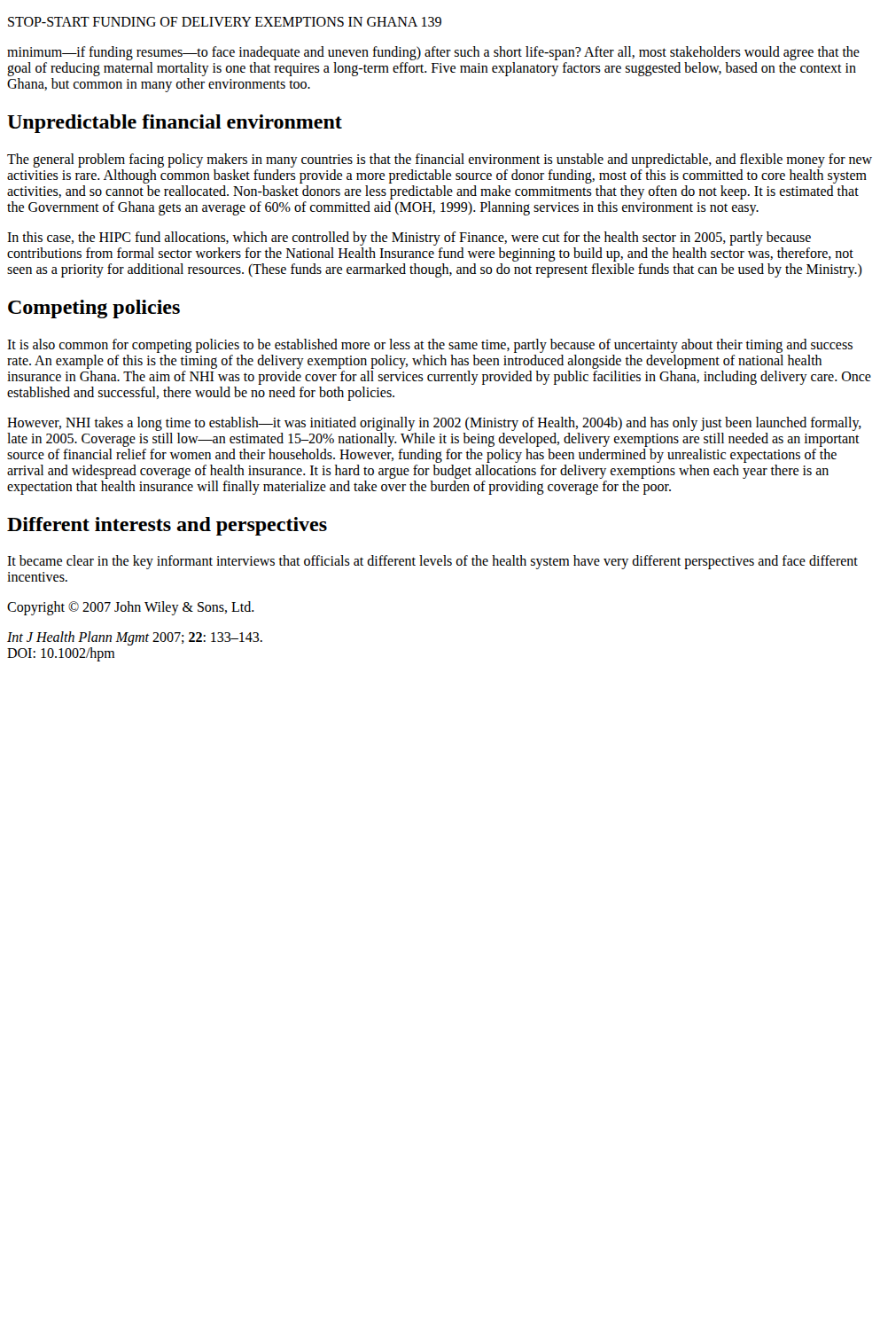STOP-START FUNDING OF DELIVERY EXEMPTIONS IN GHANA 139
minimum—if funding resumes—to face inadequate and uneven funding) after such a short life-span? After all, most stakeholders would agree that the goal of reducing maternal mortality is one that requires a long-term effort. Five main explanatory factors are suggested below, based on the context in Ghana, but common in many other environments too.
Unpredictable financial environment
The general problem facing policy makers in many countries is that the financial environment is unstable and unpredictable, and flexible money for new activities is rare. Although common basket funders provide a more predictable source of donor funding, most of this is committed to core health system activities, and so cannot be reallocated. Non-basket donors are less predictable and make commitments that they often do not keep. It is estimated that the Government of Ghana gets an average of 60% of committed aid (MOH, 1999). Planning services in this environment is not easy.
In this case, the HIPC fund allocations, which are controlled by the Ministry of Finance, were cut for the health sector in 2005, partly because contributions from formal sector workers for the National Health Insurance fund were beginning to build up, and the health sector was, therefore, not seen as a priority for additional resources. (These funds are earmarked though, and so do not represent flexible funds that can be used by the Ministry.)
Competing policies
It is also common for competing policies to be established more or less at the same time, partly because of uncertainty about their timing and success rate. An example of this is the timing of the delivery exemption policy, which has been introduced alongside the development of national health insurance in Ghana. The aim of NHI was to provide cover for all services currently provided by public facilities in Ghana, including delivery care. Once established and successful, there would be no need for both policies.
However, NHI takes a long time to establish—it was initiated originally in 2002 (Ministry of Health, 2004b) and has only just been launched formally, late in 2005. Coverage is still low—an estimated 15–20% nationally. While it is being developed, delivery exemptions are still needed as an important source of financial relief for women and their households. However, funding for the policy has been undermined by unrealistic expectations of the arrival and widespread coverage of health insurance. It is hard to argue for budget allocations for delivery exemptions when each year there is an expectation that health insurance will finally materialize and take over the burden of providing coverage for the poor.
Different interests and perspectives
It became clear in the key informant interviews that officials at different levels of the health system have very different perspectives and face different incentives.
Copyright © 2007 John Wiley & Sons, Ltd.
Int J Health Plann Mgmt 2007; 22: 133–143.
DOI: 10.1002/hpm